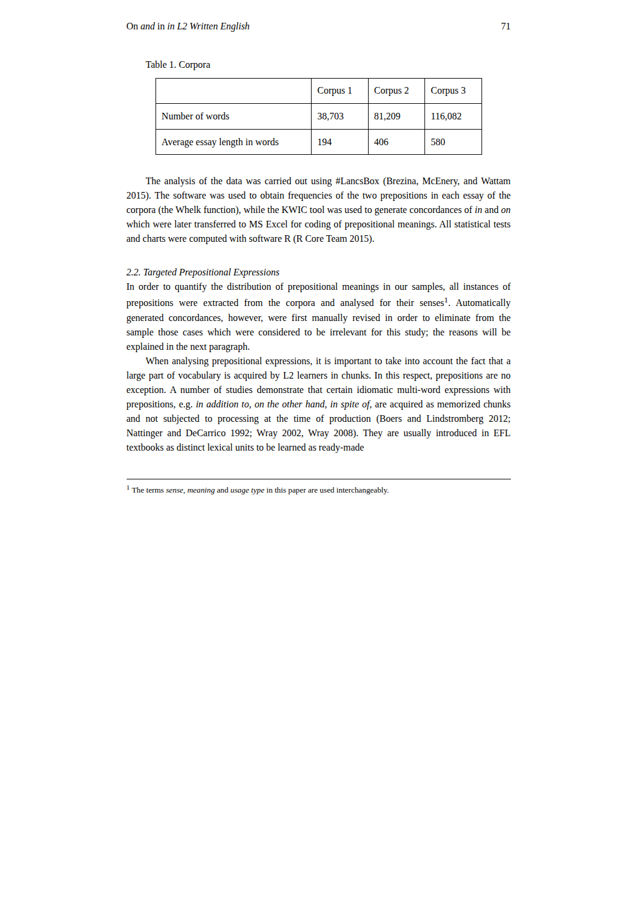On and in in L2 Written English 71
Table 1. Corpora
| | Corpus 1 | Corpus 2 | Corpus 3 |
| --- | --- | --- | --- |
| Number of words | 38,703 | 81,209 | 116,082 |
| Average essay length in words | 194 | 406 | 580 |
The analysis of the data was carried out using #LancsBox (Brezina, McEnery, and Wattam 2015). The software was used to obtain frequencies of the two prepositions in each essay of the corpora (the Whelk function), while the KWIC tool was used to generate concordances of in and on which were later transferred to MS Excel for coding of prepositional meanings. All statistical tests and charts were computed with software R (R Core Team 2015).
2.2. Targeted Prepositional Expressions
In order to quantify the distribution of prepositional meanings in our samples, all instances of prepositions were extracted from the corpora and analysed for their senses1. Automatically generated concordances, however, were first manually revised in order to eliminate from the sample those cases which were considered to be irrelevant for this study; the reasons will be explained in the next paragraph.
When analysing prepositional expressions, it is important to take into account the fact that a large part of vocabulary is acquired by L2 learners in chunks. In this respect, prepositions are no exception. A number of studies demonstrate that certain idiomatic multi-word expressions with prepositions, e.g. in addition to, on the other hand, in spite of, are acquired as memorized chunks and not subjected to processing at the time of production (Boers and Lindstromberg 2012; Nattinger and DeCarrico 1992; Wray 2002, Wray 2008). They are usually introduced in EFL textbooks as distinct lexical units to be learned as ready-made
1The terms sense, meaning and usage type in this paper are used interchangeably.